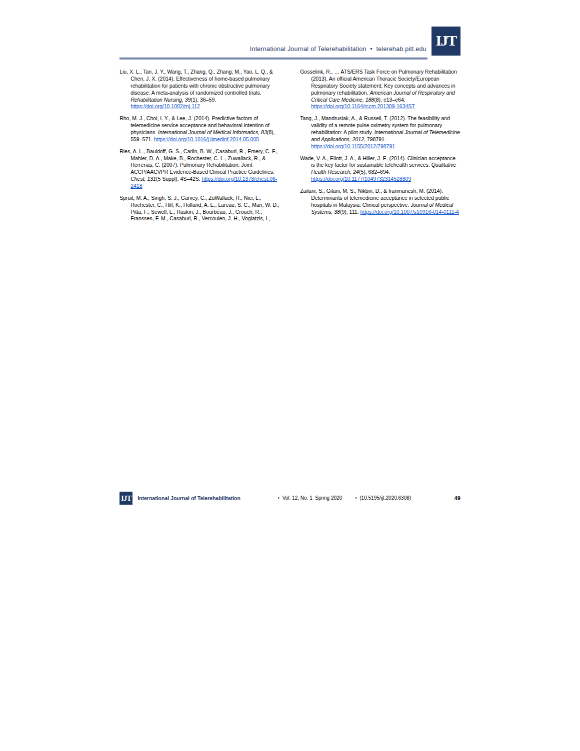International Journal of Telerehabilitation • telerehab.pitt.edu
IJT
Liu, X. L., Tan, J. Y., Wang, T., Zhang, Q., Zhang, M., Yao, L. Q., & Chen, J. X. (2014). Effectiveness of home-based pulmonary rehabilitation for patients with chronic obstructive pulmonary disease: A meta-analysis of randomized controlled trials. Rehabilitation Nursing, 39(1), 36–59. https://doi.org/10.1002/rnj.112
Rho, M. J., Choi, I. Y., & Lee, J. (2014). Predictive factors of telemedicine service acceptance and behavioral intention of physicians. International Journal of Medical Informatics, 83(8), 559–571. https://doi.org/10.1016/j.ijmedinf.2014.05.005
Ries, A. L., Bauldoff, G. S., Carlin, B. W., Casaburi, R., Emery, C. F., Mahler, D. A., Make, B., Rochester, C. L., Zuwallack, R., & Herrerias, C. (2007). Pulmonary Rehabilitation: Joint ACCP/AACVPR Evidence-Based Clinical Practice Guidelines. Chest, 131(5 Suppl), 4S–42S. https://doi.org/10.1378/chest.06-2418
Spruit, M. A., Singh, S. J., Garvey, C., ZuWallack, R., Nici, L., Rochester, C., Hill, K., Holland, A. E., Lareau, S. C., Man, W. D., Pitta, F., Sewell, L., Raskin, J., Bourbeau, J., Crouch, R., Franssen, F. M., Casaburi, R., Vercoulen, J. H., Vogiatzis, I.,
Gosselink, R., … ATS/ERS Task Force on Pulmonary Rehabilitation (2013). An official American Thoracic Society/European Respiratory Society statement: Key concepts and advances in pulmonary rehabilitation. American Journal of Respiratory and Critical Care Medicine, 188(8), e13–e64. https://doi.org/10.1164/rccm.201309-1634ST
Tang, J., Mandrusiak, A., & Russell, T. (2012). The feasibility and validity of a remote pulse oximetry system for pulmonary rehabilitation: A pilot study. International Journal of Telemedicine and Applications, 2012, 798791. https://doi.org/10.1155/2012/798791
Wade, V. A., Eliott, J. A., & Hiller, J. E. (2014). Clinician acceptance is the key factor for sustainable telehealth services. Qualitative Health Research, 24(5), 682–694. https://doi.org/10.1177/1049732314528809
Zailani, S., Gilani, M. S., Nikbin, D., & Iranmanesh, M. (2014). Determinants of telemedicine acceptance in selected public hospitals in Malaysia: Clinical perspective. Journal of Medical Systems, 38(9), 111. https://doi.org/10.1007/s10916-014-0111-4
IJT
International Journal of Telerehabilitation
• Vol. 12, No. 1 Spring 2020 • (10.5195/ijt.2020.6308)
49